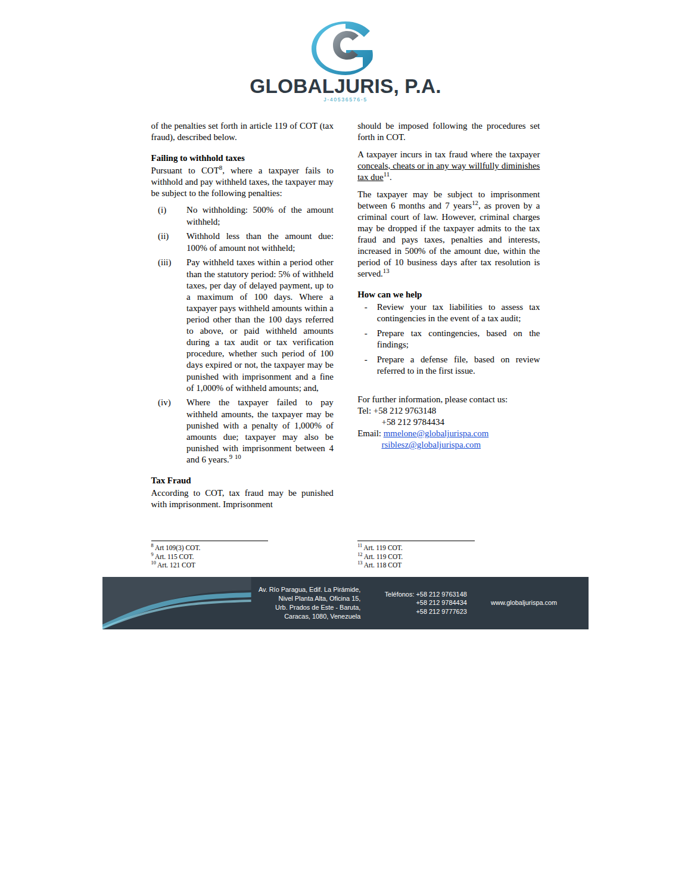GLOBAL JURIS, P.A.
J-40536576-5
of the penalties set forth in article 119 of COT (tax fraud), described below.
Failing to withhold taxes
Pursuant to COT8, where a taxpayer fails to withhold and pay withheld taxes, the taxpayer may be subject to the following penalties:
(i) No withholding: 500% of the amount withheld;
(ii) Withhold less than the amount due: 100% of amount not withheld;
(iii) Pay withheld taxes within a period other than the statutory period: 5% of withheld taxes, per day of delayed payment, up to a maximum of 100 days. Where a taxpayer pays withheld amounts within a period other than the 100 days referred to above, or paid withheld amounts during a tax audit or tax verification procedure, whether such period of 100 days expired or not, the taxpayer may be punished with imprisonment and a fine of 1,000% of withheld amounts; and,
(iv) Where the taxpayer failed to pay withheld amounts, the taxpayer may be punished with a penalty of 1,000% of amounts due; taxpayer may also be punished with imprisonment between 4 and 6 years.9 10
Tax Fraud
According to COT, tax fraud may be punished with imprisonment. Imprisonment
8 Art 109(3) COT.
9 Art. 115 COT.
10 Art. 121 COT
should be imposed following the procedures set forth in COT.
A taxpayer incurs in tax fraud where the taxpayer conceals, cheats or in any way willfully diminishes tax due11.
The taxpayer may be subject to imprisonment between 6 months and 7 years12, as proven by a criminal court of law. However, criminal charges may be dropped if the taxpayer admits to the tax fraud and pays taxes, penalties and interests, increased in 500% of the amount due, within the period of 10 business days after tax resolution is served.13
How can we help
Review your tax liabilities to assess tax contingencies in the event of a tax audit;
Prepare tax contingencies, based on the findings;
Prepare a defense file, based on review referred to in the first issue.
For further information, please contact us:
Tel: +58 212 9763148
+58 212 9784434
Email: mmelone@globaljurispa.com
rsiblesz@globaljurispa.com
11 Art. 119 COT.
12 Art. 119 COT.
13 Art. 118 COT
Av. Río Paragua, Edif. La Pirámide,
Nivel Planta Alta, Oficina 15,
Urb. Prados de Este - Baruta,
Caracas, 1080, Venezuela
Teléfonos: +58 212 9763148
+58 212 9784434
+58 212 9777623
www.globaljurispa.com